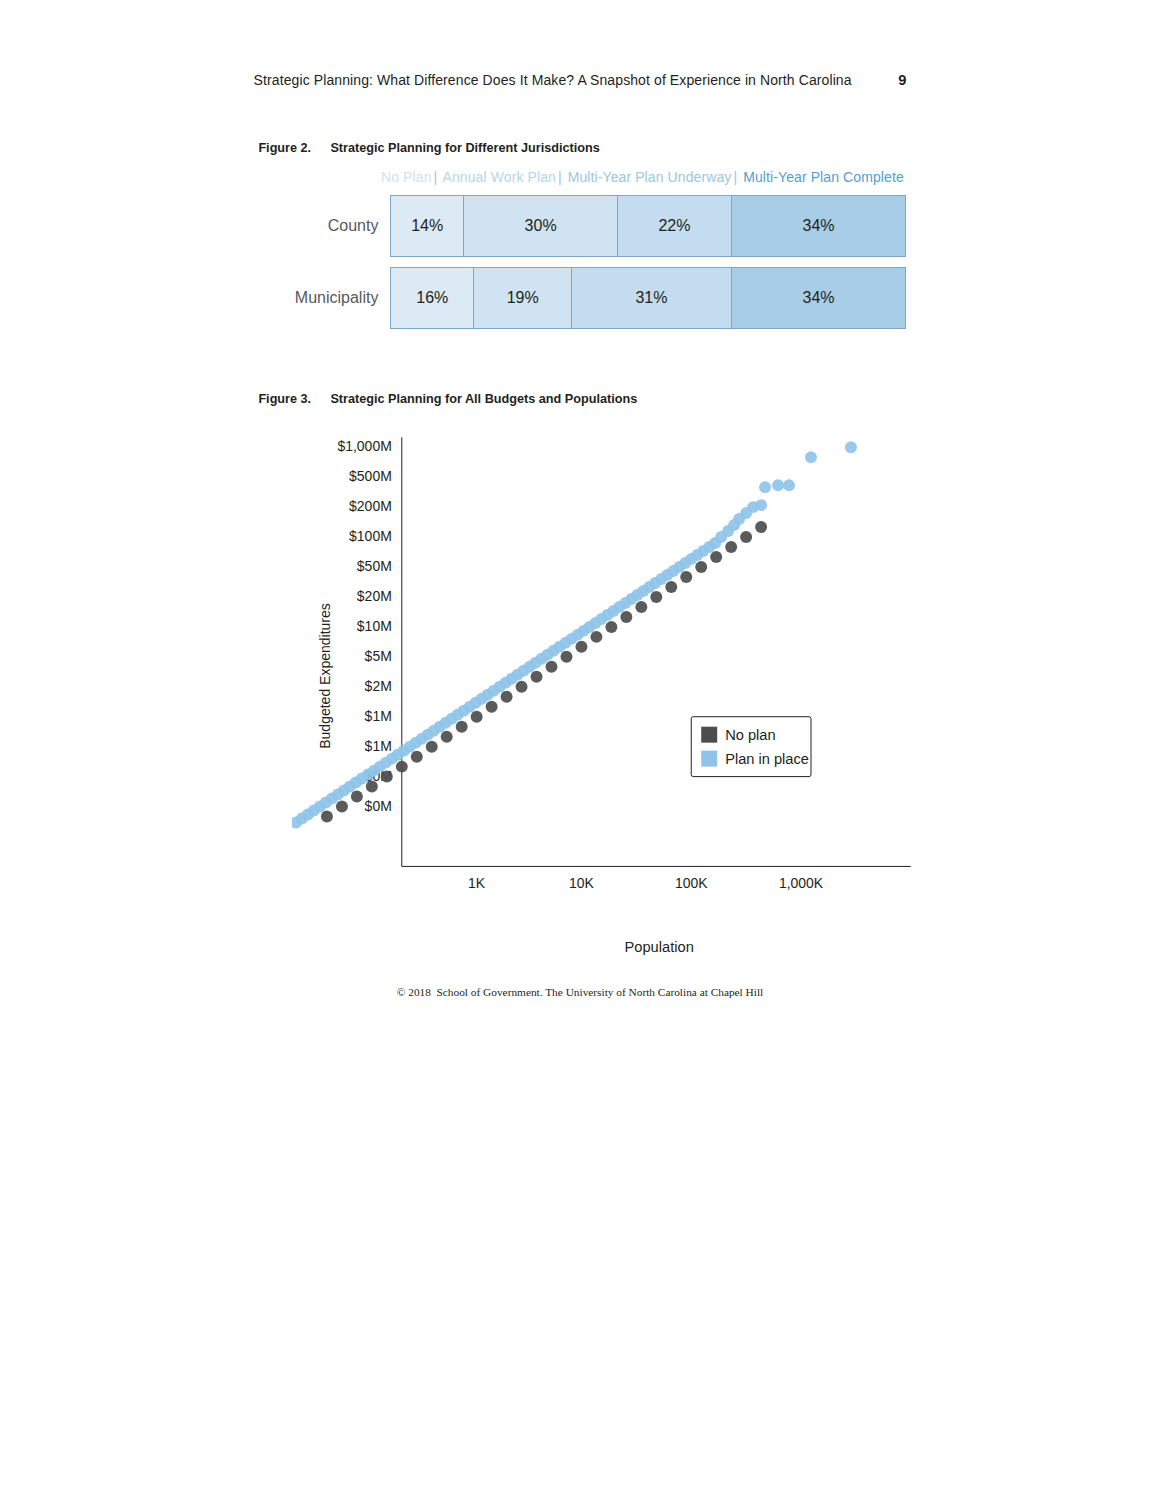Strategic Planning: What Difference Does It Make? A Snapshot of Experience in North Carolina
9
Figure 2. Strategic Planning for Different Jurisdictions
No Plan| Annual Work Plan| Multi-Year Plan Underway| Multi-Year Plan Complete
County
14%
30%
22%
34%
Municipality
16%
19%
31%
34%
Figure 3. Strategic Planning for All Budgets and Populations
Budgeted Expenditures
$1,000M $500M $200M $100M $50M $20M $10M $5M $2M $1M $1M $0M $0M 1K 10K 100K 1,000K No plan Plan in place
Population
© 2018 School of Government. The University of North Carolina at Chapel Hill